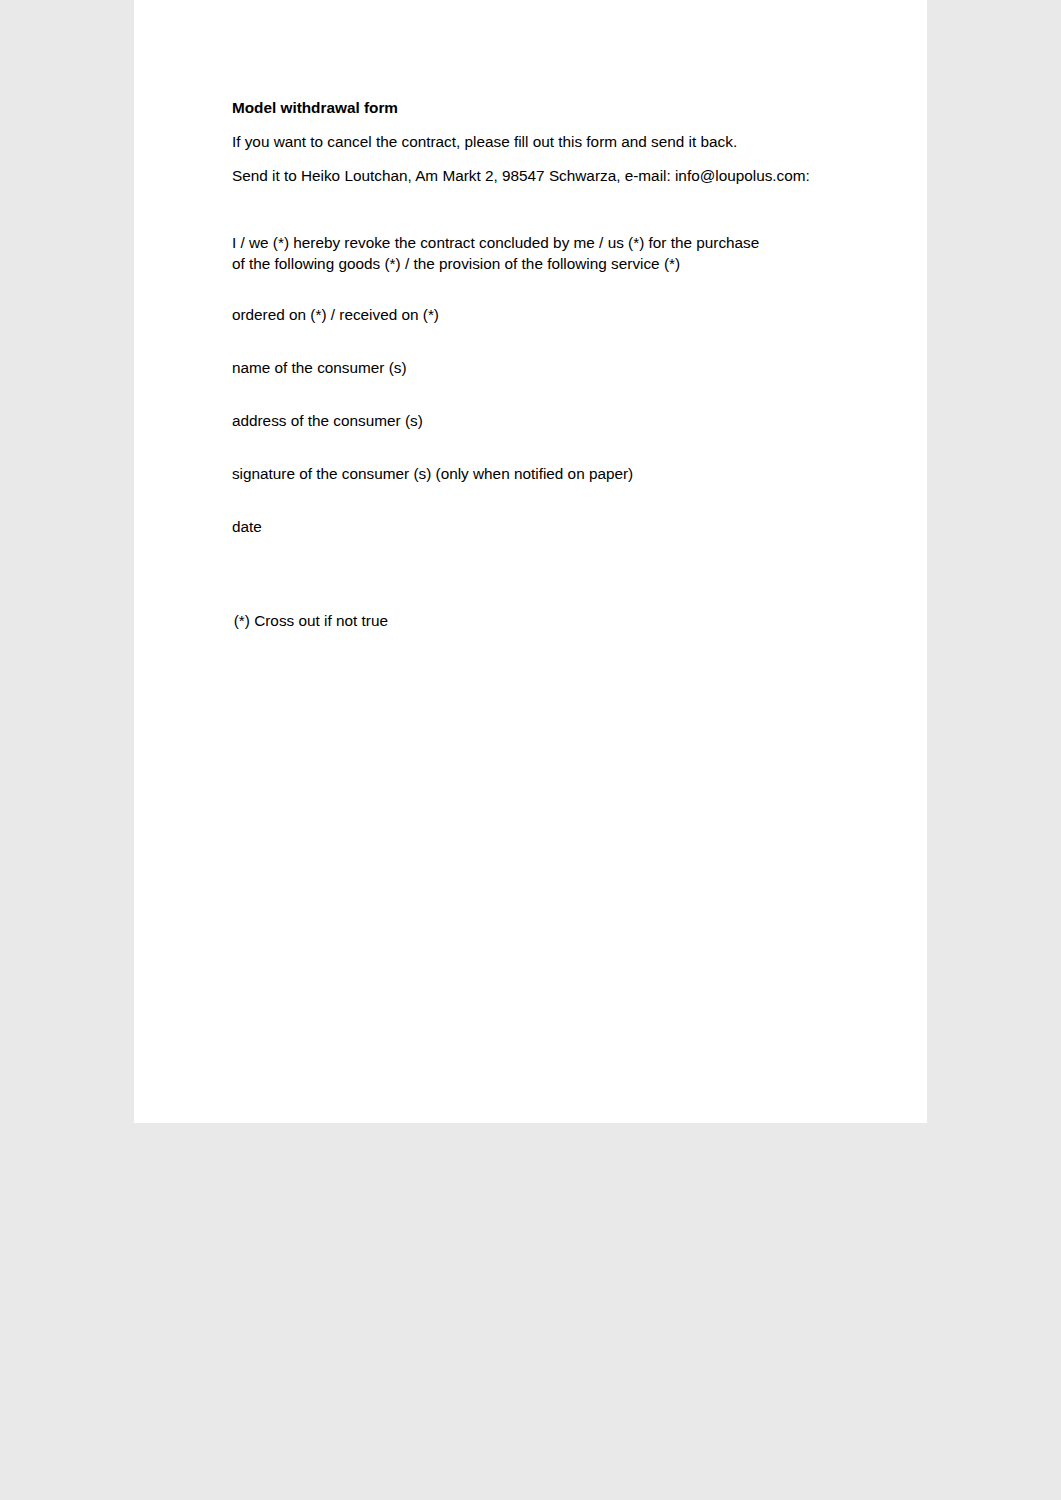Model withdrawal form
If you want to cancel the contract, please fill out this form and send it back.
Send it to Heiko Loutchan, Am Markt 2, 98547 Schwarza, e-mail: info@loupolus.com:
I / we (*) hereby revoke the contract concluded by me / us (*) for the purchase
of the following goods (*) / the provision of the following service (*)
ordered on (*) / received on (*)
name of the consumer (s)
address of the consumer (s)
signature of the consumer (s) (only when notified on paper)
date
(*) Cross out if not true